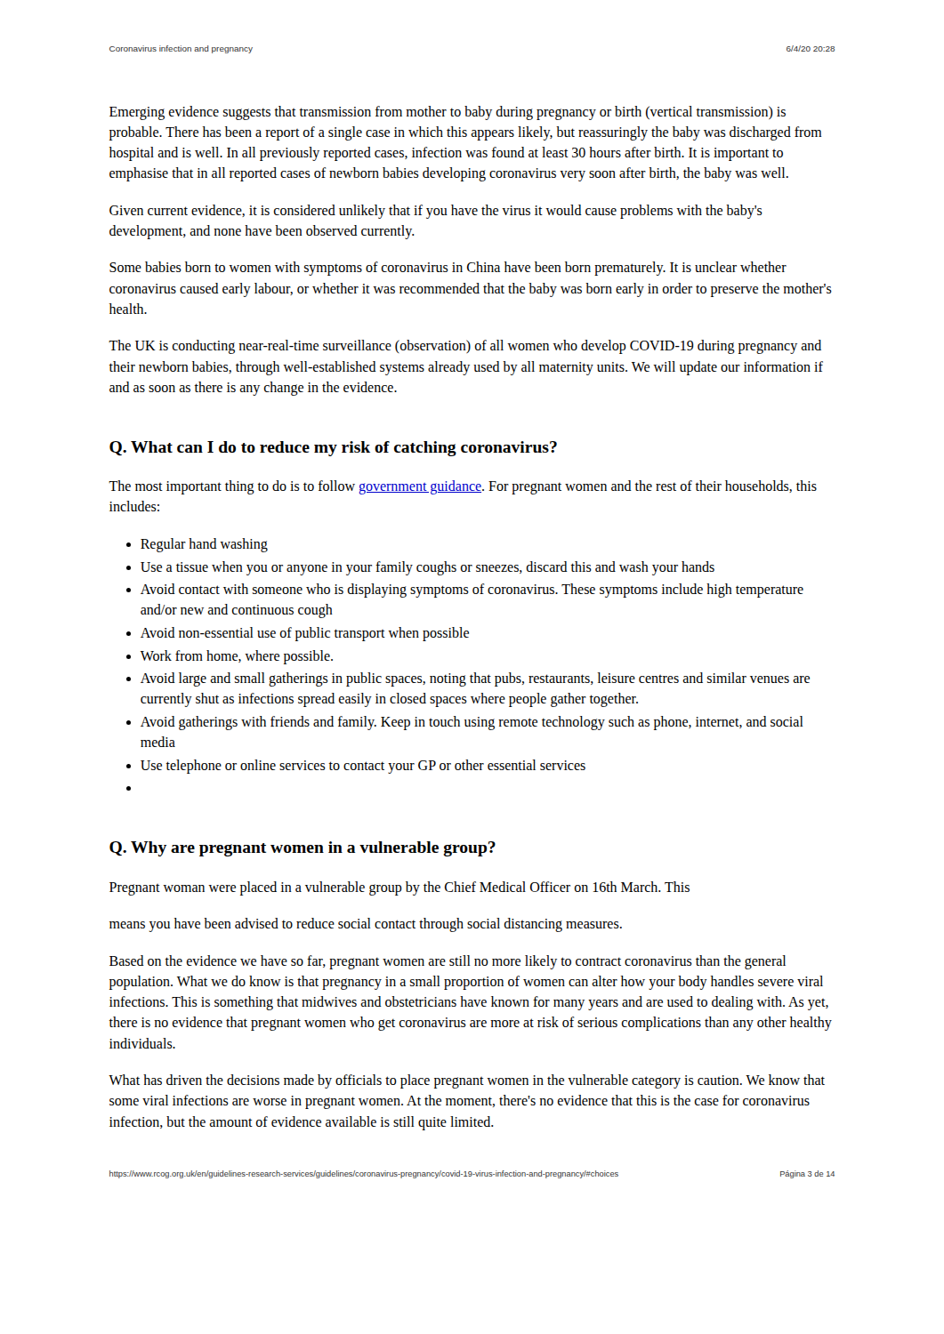Coronavirus infection and pregnancy 6/4/20 20:28
Emerging evidence suggests that transmission from mother to baby during pregnancy or birth (vertical transmission) is probable. There has been a report of a single case in which this appears likely, but reassuringly the baby was discharged from hospital and is well. In all previously reported cases, infection was found at least 30 hours after birth. It is important to emphasise that in all reported cases of newborn babies developing coronavirus very soon after birth, the baby was well.
Given current evidence, it is considered unlikely that if you have the virus it would cause problems with the baby's development, and none have been observed currently.
Some babies born to women with symptoms of coronavirus in China have been born prematurely. It is unclear whether coronavirus caused early labour, or whether it was recommended that the baby was born early in order to preserve the mother's health.
The UK is conducting near-real-time surveillance (observation) of all women who develop COVID-19 during pregnancy and their newborn babies, through well-established systems already used by all maternity units. We will update our information if and as soon as there is any change in the evidence.
Q. What can I do to reduce my risk of catching coronavirus?
The most important thing to do is to follow government guidance. For pregnant women and the rest of their households, this includes:
Regular hand washing
Use a tissue when you or anyone in your family coughs or sneezes, discard this and wash your hands
Avoid contact with someone who is displaying symptoms of coronavirus. These symptoms include high temperature and/or new and continuous cough
Avoid non-essential use of public transport when possible
Work from home, where possible.
Avoid large and small gatherings in public spaces, noting that pubs, restaurants, leisure centres and similar venues are currently shut as infections spread easily in closed spaces where people gather together.
Avoid gatherings with friends and family. Keep in touch using remote technology such as phone, internet, and social media
Use telephone or online services to contact your GP or other essential services
Q. Why are pregnant women in a vulnerable group?
Pregnant woman were placed in a vulnerable group by the Chief Medical Officer on 16th March. This
means you have been advised to reduce social contact through social distancing measures.
Based on the evidence we have so far, pregnant women are still no more likely to contract coronavirus than the general population. What we do know is that pregnancy in a small proportion of women can alter how your body handles severe viral infections. This is something that midwives and obstetricians have known for many years and are used to dealing with. As yet, there is no evidence that pregnant women who get coronavirus are more at risk of serious complications than any other healthy individuals.
What has driven the decisions made by officials to place pregnant women in the vulnerable category is caution. We know that some viral infections are worse in pregnant women. At the moment, there's no evidence that this is the case for coronavirus infection, but the amount of evidence available is still quite limited.
https://www.rcog.org.uk/en/guidelines-research-services/guidelines/coronavirus-pregnancy/covid-19-virus-infection-and-pregnancy/#choices Página 3 de 14